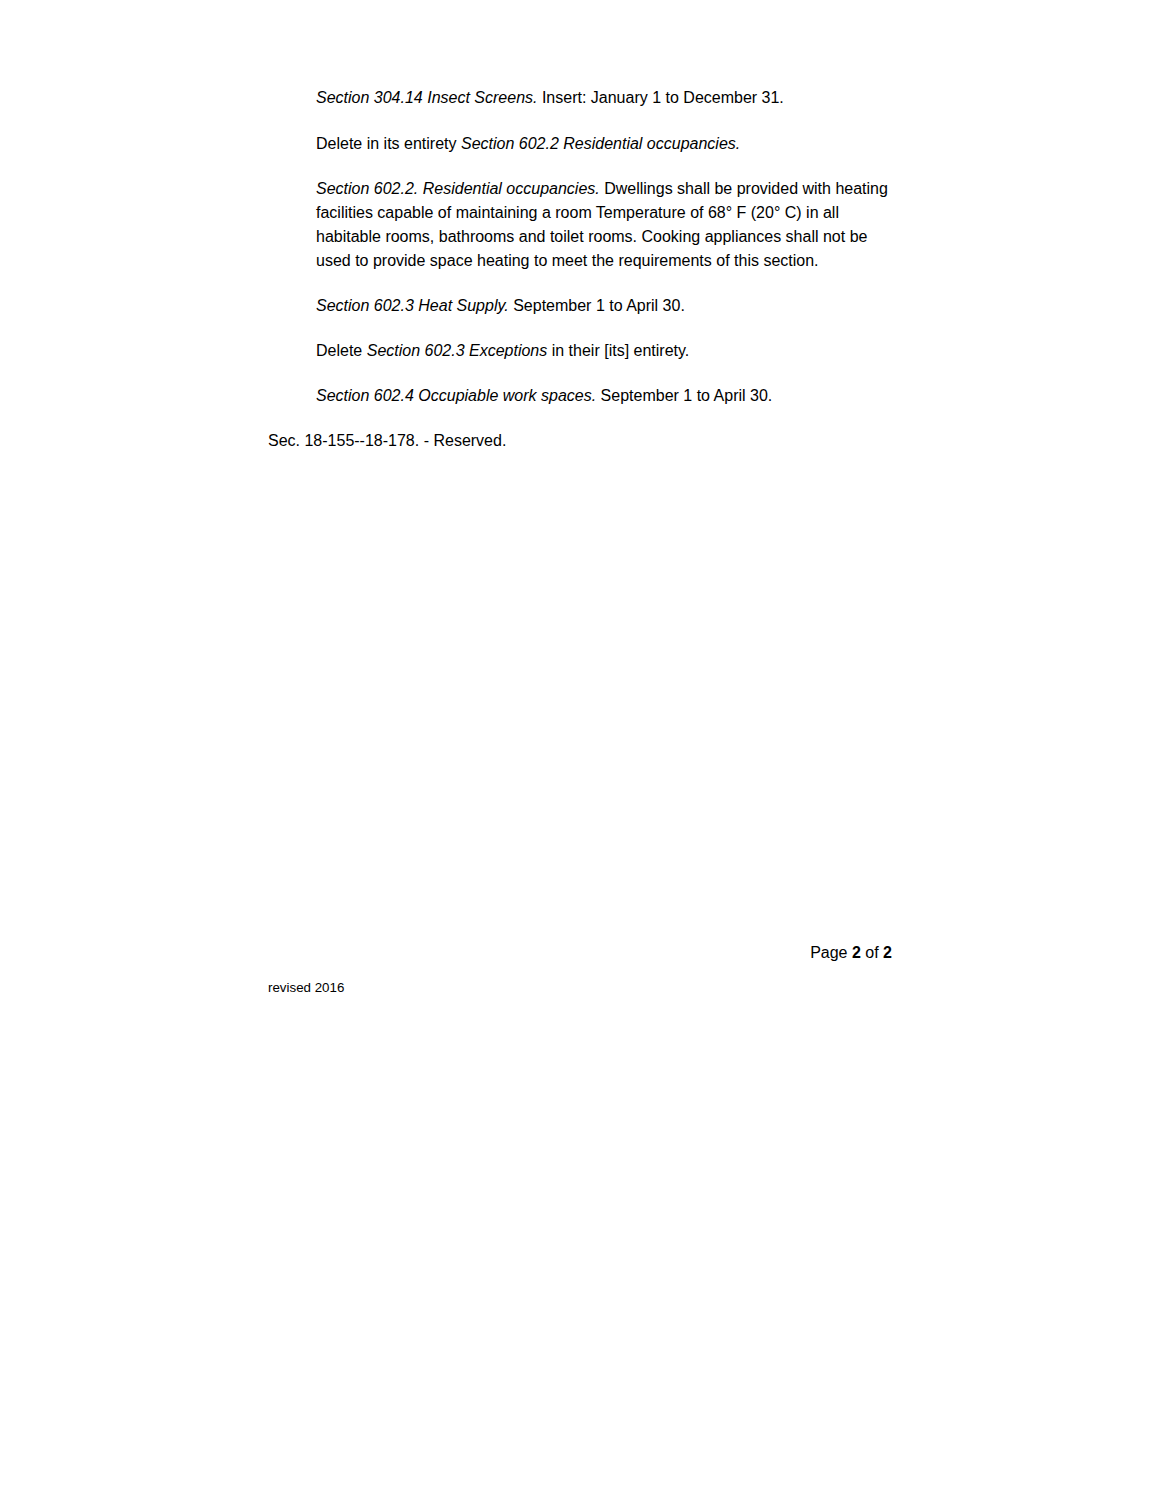Section 304.14 Insect Screens. Insert: January 1 to December 31.
Delete in its entirety Section 602.2 Residential occupancies.
Section 602.2. Residential occupancies. Dwellings shall be provided with heating facilities capable of maintaining a room Temperature of 68° F (20° C) in all habitable rooms, bathrooms and toilet rooms. Cooking appliances shall not be used to provide space heating to meet the requirements of this section.
Section 602.3 Heat Supply. September 1 to April 30.
Delete Section 602.3 Exceptions in their [its] entirety.
Section 602.4 Occupiable work spaces. September 1 to April 30.
Sec. 18-155--18-178. - Reserved.
Page 2 of 2
revised 2016